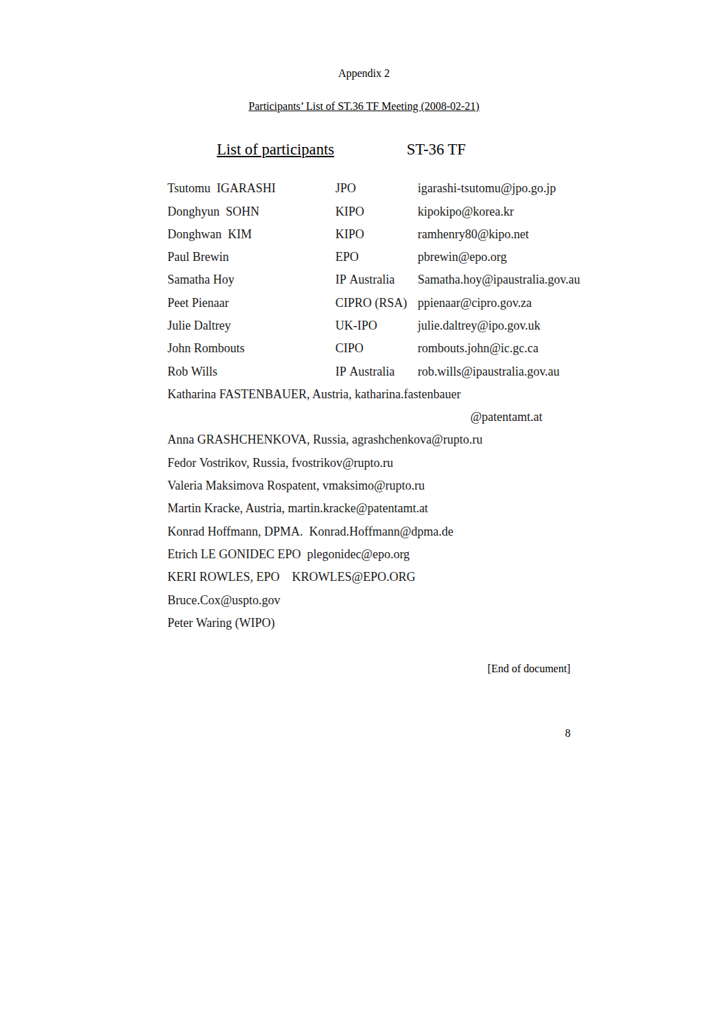Appendix 2
Participants’ List of ST.36 TF Meeting (2008-02-21)
List of participants ST-36 TF
Tsutomu IGARASHI JPO igarashi-tsutomu@jpo.go.jp Donghyun SOHN KIPO kipokipo@korea.kr Donghwan KIM KIPO ramhenry80@kipo.net Paul Brewin EPO pbrewin@epo.org Samatha Hoy IP Australia Samatha.hoy@ipaustralia.gov.au Peet Pienaar CIPRO (RSA) ppienaar@cipro.gov.za Julie Daltrey UK-IPO julie.daltrey@ipo.gov.uk John Rombouts CIPO rombouts.john@ic.gc.ca Rob Wills IP Australia rob.wills@ipaustralia.gov.au Katharina FASTENBAUER, Austria, katharina.fastenbauer @patentamt.at Anna GRASHCHENKOVA, Russia, agrashchenkova@rupto.ru Fedor Vostrikov, Russia, fvostrikov@rupto.ru Valeria Maksimova Rospatent, vmaksimo@rupto.ru Martin Kracke, Austria, martin.kracke@patentamt.at Konrad Hoffmann, DPMA. Konrad.Hoffmann@dpma.de Etrich LE GONIDEC EPO plegonidec@epo.org KERI ROWLES, EPO KROWLES@EPO.ORG Bruce.Cox@uspto.gov Peter Waring (WIPO)
[End of document]
8